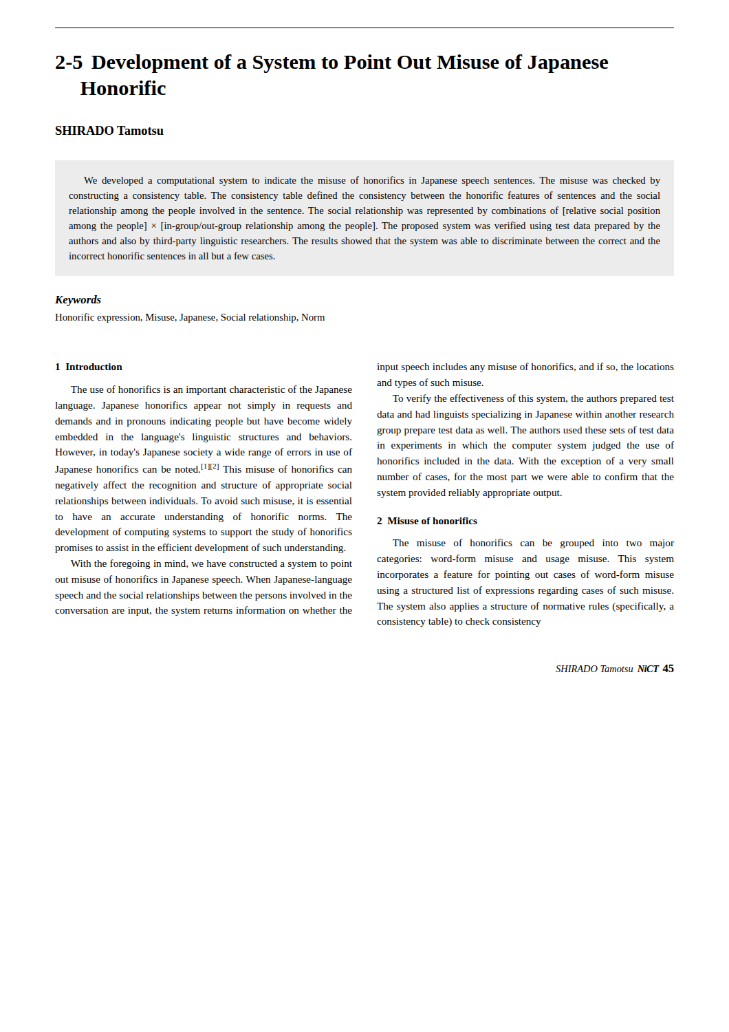2-5 Development of a System to Point Out Misuse of Japanese Honorific
SHIRADO Tamotsu
We developed a computational system to indicate the misuse of honorifics in Japanese speech sentences. The misuse was checked by constructing a consistency table. The consistency table defined the consistency between the honorific features of sentences and the social relationship among the people involved in the sentence. The social relationship was represented by combinations of [relative social position among the people] × [in-group/out-group relationship among the people]. The proposed system was verified using test data prepared by the authors and also by third-party linguistic researchers. The results showed that the system was able to discriminate between the correct and the incorrect honorific sentences in all but a few cases.
Keywords
Honorific expression, Misuse, Japanese, Social relationship, Norm
1 Introduction
The use of honorifics is an important characteristic of the Japanese language. Japanese honorifics appear not simply in requests and demands and in pronouns indicating people but have become widely embedded in the language's linguistic structures and behaviors. However, in today's Japanese society a wide range of errors in use of Japanese honorifics can be noted.[1][2] This misuse of honorifics can negatively affect the recognition and structure of appropriate social relationships between individuals. To avoid such misuse, it is essential to have an accurate understanding of honorific norms. The development of computing systems to support the study of honorifics promises to assist in the efficient development of such understanding.
With the foregoing in mind, we have constructed a system to point out misuse of honorifics in Japanese speech. When Japanese-language speech and the social relationships between the persons involved in the conversation are input, the system returns information on whether the input speech includes any misuse of honorifics, and if so, the locations and types of such misuse.
To verify the effectiveness of this system, the authors prepared test data and had linguists specializing in Japanese within another research group prepare test data as well. The authors used these sets of test data in experiments in which the computer system judged the use of honorifics included in the data. With the exception of a very small number of cases, for the most part we were able to confirm that the system provided reliably appropriate output.
2 Misuse of honorifics
The misuse of honorifics can be grouped into two major categories: word-form misuse and usage misuse. This system incorporates a feature for pointing out cases of word-form misuse using a structured list of expressions regarding cases of such misuse. The system also applies a structure of normative rules (specifically, a consistency table) to check consistency
SHIRADO Tamotsu NiCT 45